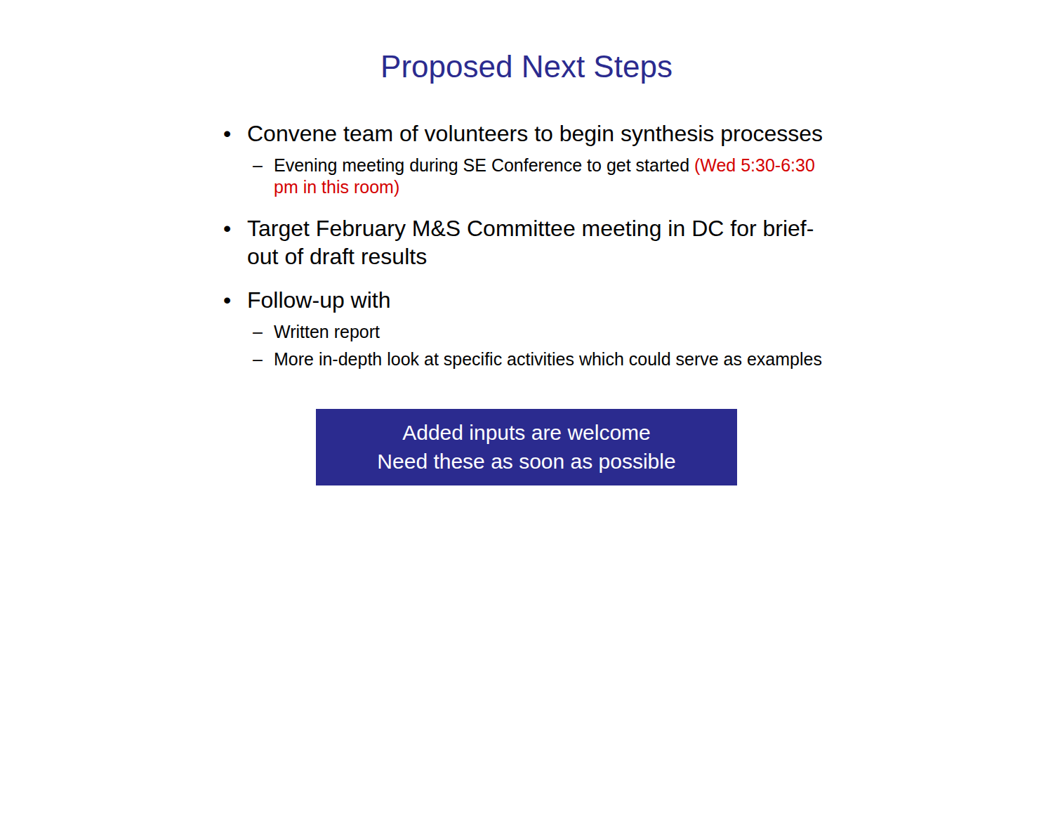Proposed Next Steps
Convene team of volunteers to begin synthesis processes
Evening meeting during SE Conference to get started (Wed 5:30-6:30 pm in this room)
Target February M&S Committee meeting in DC for brief-out of draft results
Follow-up with
Written report
More in-depth look at specific activities which could serve as examples
Added inputs are welcome
Need these as soon as possible